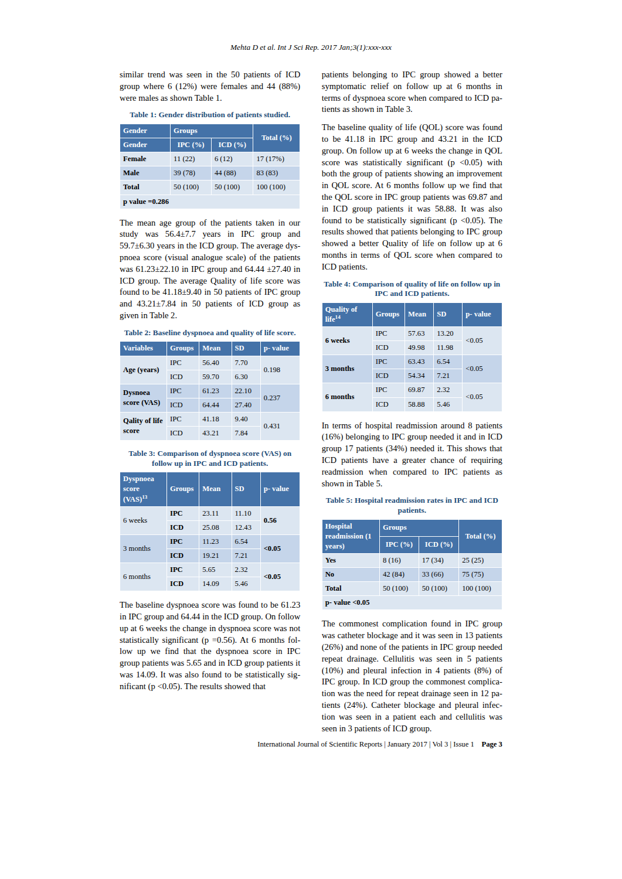Mehta D et al. Int J Sci Rep. 2017 Jan;3(1):xxx-xxx
similar trend was seen in the 50 patients of ICD group where 6 (12%) were females and 44 (88%) were males as shown Table 1.
Table 1: Gender distribution of patients studied.
| Gender | Groups | Total (%) |
| --- | --- | --- |
| Gender | IPC (%) | ICD (%) |
| Female | 11 (22) | 6 (12) | 17 (17%) |
| Male | 39 (78) | 44 (88) | 83 (83) |
| Total | 50 (100) | 50 (100) | 100 (100) |
| p value =0.286 |
The mean age group of the patients taken in our study was 56.4±7.7 years in IPC group and 59.7±6.30 years in the ICD group. The average dyspnoea score (visual analogue scale) of the patients was 61.23±22.10 in IPC group and 64.44 ±27.40 in ICD group. The average Quality of life score was found to be 41.18±9.40 in 50 patients of IPC group and 43.21±7.84 in 50 patients of ICD group as given in Table 2.
Table 2: Baseline dyspnoea and quality of life score.
| Variables | Groups | Mean | SD | p- value |
| --- | --- | --- | --- | --- |
| Age (years) | IPC | 56.40 | 7.70 | 0.198 |
| ICD | 59.70 | 6.30 |
| Dysnoea score (VAS) | IPC | 61.23 | 22.10 | 0.237 |
| ICD | 64.44 | 27.40 |
| Qality of life score | IPC | 41.18 | 9.40 | 0.431 |
| ICD | 43.21 | 7.84 |
Table 3: Comparison of dyspnoea score (VAS) on follow up in IPC and ICD patients.
| Dyspnoea score (VAS) 13 | Groups | Mean | SD | p- value |
| --- | --- | --- | --- | --- |
| 6 weeks | IPC | 23.11 | 11.10 | 0.56 |
| ICD | 25.08 | 12.43 |
| 3 months | IPC | 11.23 | 6.54 | <0.05 |
| ICD | 19.21 | 7.21 |
| 6 months | IPC | 5.65 | 2.32 | <0.05 |
| ICD | 14.09 | 5.46 |
The baseline dyspnoea score was found to be 61.23 in IPC group and 64.44 in the ICD group. On follow up at 6 weeks the change in dyspnoea score was not statistically significant (p =0.56). At 6 months follow up we find that the dyspnoea score in IPC group patients was 5.65 and in ICD group patients it was 14.09. It was also found to be statistically significant (p <0.05). The results showed that
patients belonging to IPC group showed a better symptomatic relief on follow up at 6 months in terms of dyspnoea score when compared to ICD patients as shown in Table 3.
The baseline quality of life (QOL) score was found to be 41.18 in IPC group and 43.21 in the ICD group. On follow up at 6 weeks the change in QOL score was statistically significant (p <0.05) with both the group of patients showing an improvement in QOL score. At 6 months follow up we find that the QOL score in IPC group patients was 69.87 and in ICD group patients it was 58.88. It was also found to be statistically significant (p <0.05). The results showed that patients belonging to IPC group showed a better Quality of life on follow up at 6 months in terms of QOL score when compared to ICD patients.
Table 4: Comparison of quality of life on follow up in IPC and ICD patients.
| Quality of life 14 | Groups | Mean | SD | p- value |
| --- | --- | --- | --- | --- |
| 6 weeks | IPC | 57.63 | 13.20 | <0.05 |
| ICD | 49.98 | 11.98 |
| 3 months | IPC | 63.43 | 6.54 | <0.05 |
| ICD | 54.34 | 7.21 |
| 6 months | IPC | 69.87 | 2.32 | <0.05 |
| ICD | 58.88 | 5.46 |
In terms of hospital readmission around 8 patients (16%) belonging to IPC group needed it and in ICD group 17 patients (34%) needed it. This shows that ICD patients have a greater chance of requiring readmission when compared to IPC patients as shown in Table 5.
Table 5: Hospital readmission rates in IPC and ICD patients.
| Hospital readmission (1 years) | Groups | Total (%) |
| --- | --- | --- |
| IPC (%) | ICD (%) |
| Yes | 8 (16) | 17 (34) | 25 (25) |
| No | 42 (84) | 33 (66) | 75 (75) |
| Total | 50 (100) | 50 (100) | 100 (100) |
| p- value <0.05 |
The commonest complication found in IPC group was catheter blockage and it was seen in 13 patients (26%) and none of the patients in IPC group needed repeat drainage. Cellulitis was seen in 5 patients (10%) and pleural infection in 4 patients (8%) of IPC group. In ICD group the commonest complication was the need for repeat drainage seen in 12 patients (24%). Catheter blockage and pleural infection was seen in a patient each and cellulitis was seen in 3 patients of ICD group.
International Journal of Scientific Reports | January 2017 | Vol 3 | Issue 1 Page 3